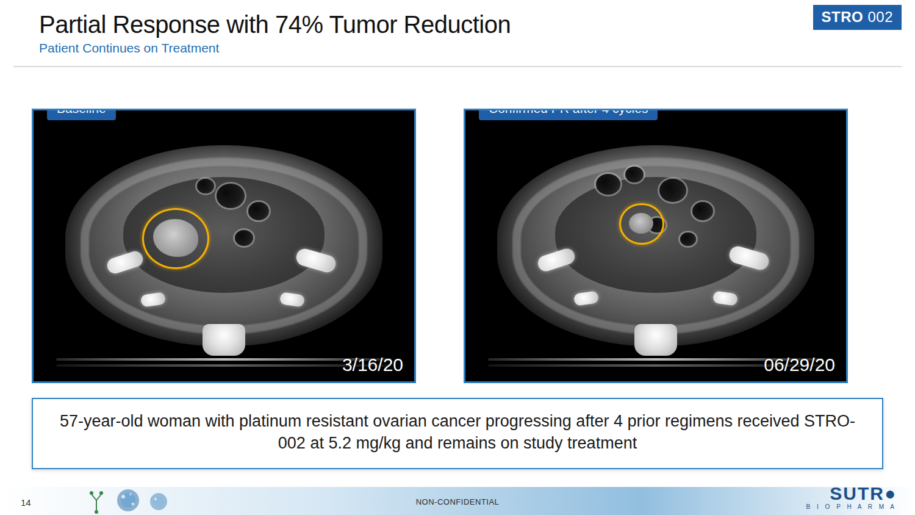STRO 002
Partial Response with 74% Tumor Reduction
Patient Continues on Treatment
Baseline
3/16/20
Confirmed PR after 4 cycles
06/29/20
57-year-old woman with platinum resistant ovarian cancer progressing after 4 prior regimens received STRO-002 at 5.2 mg/kg and remains on study treatment
14
NON-CONFIDENTIAL
SUTR●
B I O P H A R M A